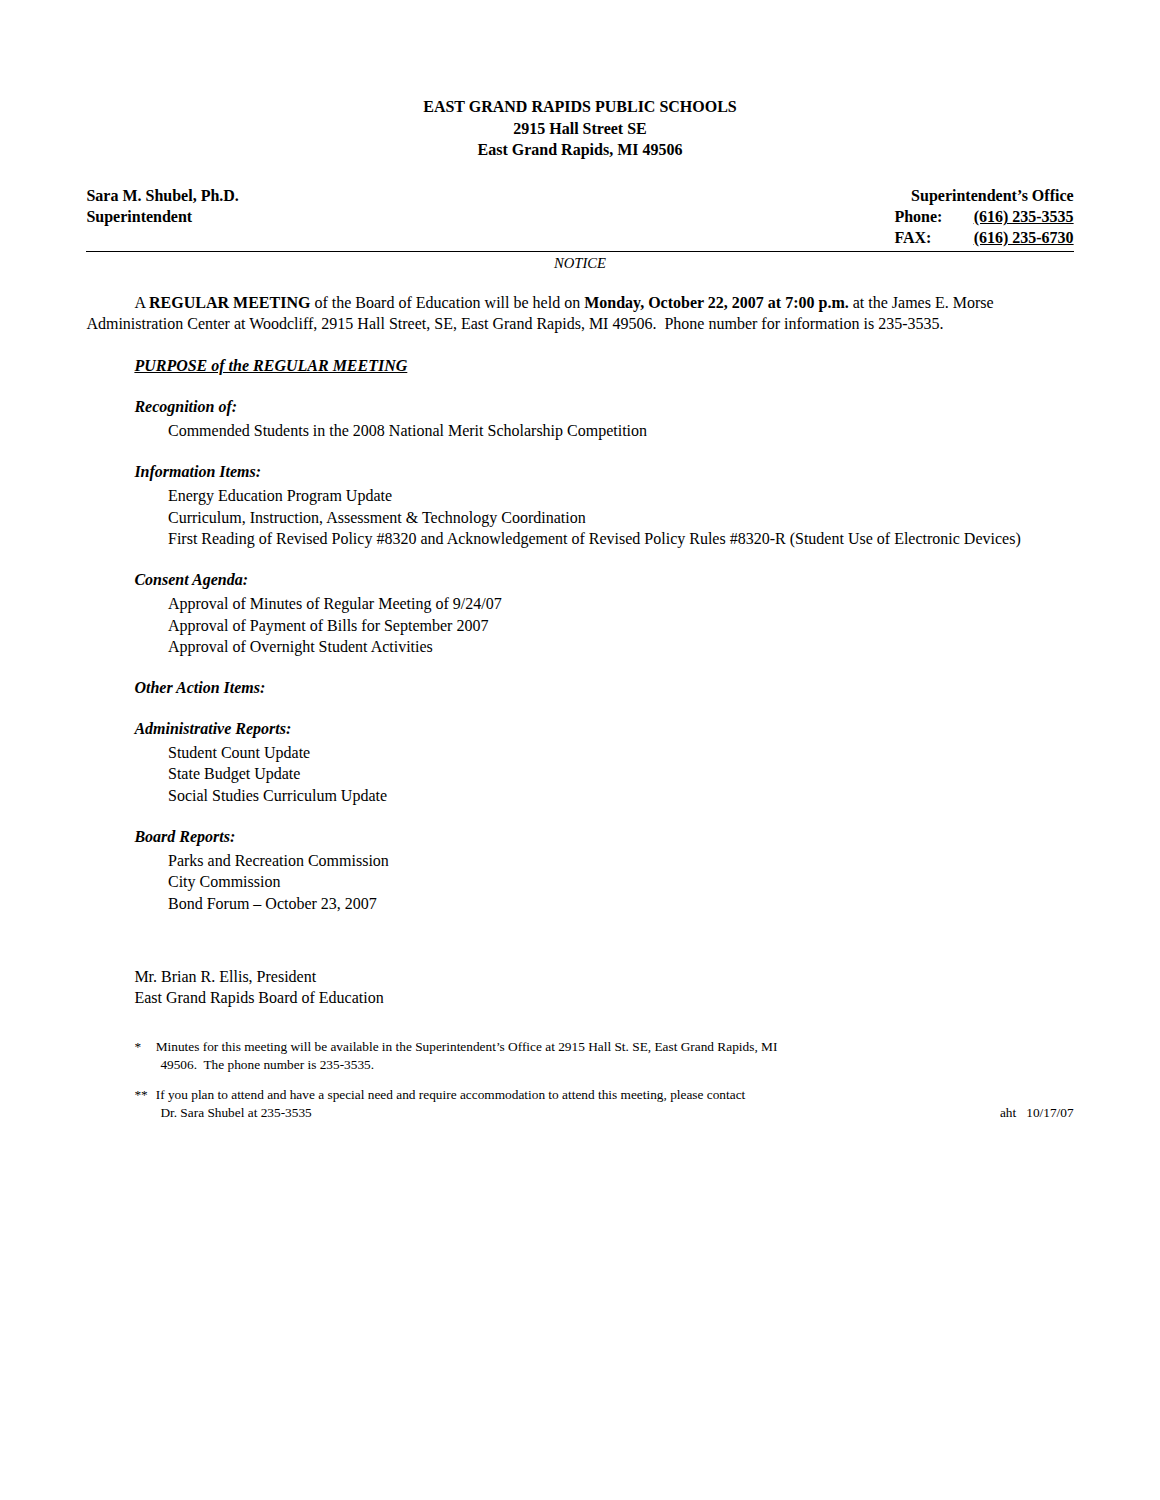EAST GRAND RAPIDS PUBLIC SCHOOLS
2915 Hall Street SE
East Grand Rapids, MI 49506
| Sara M. Shubel, Ph.D. | Superintendent’s Office |
| Superintendent | Phone: (616) 235-3535 |
| | FAX: (616) 235-6730 |
NOTICE
A REGULAR MEETING of the Board of Education will be held on Monday, October 22, 2007 at 7:00 p.m. at the James E. Morse Administration Center at Woodcliff, 2915 Hall Street, SE, East Grand Rapids, MI 49506. Phone number for information is 235-3535.
PURPOSE of the REGULAR MEETING
Recognition of:
Commended Students in the 2008 National Merit Scholarship Competition
Information Items:
Energy Education Program Update
Curriculum, Instruction, Assessment & Technology Coordination
First Reading of Revised Policy #8320 and Acknowledgement of Revised Policy Rules #8320-R (Student Use of Electronic Devices)
Consent Agenda:
Approval of Minutes of Regular Meeting of 9/24/07
Approval of Payment of Bills for September 2007
Approval of Overnight Student Activities
Other Action Items:
Administrative Reports:
Student Count Update
State Budget Update
Social Studies Curriculum Update
Board Reports:
Parks and Recreation Commission
City Commission
Bond Forum – October 23, 2007
Mr. Brian R. Ellis, President
East Grand Rapids Board of Education
* Minutes for this meeting will be available in the Superintendent’s Office at 2915 Hall St. SE, East Grand Rapids, MI 49506. The phone number is 235-3535.
** If you plan to attend and have a special need and require accommodation to attend this meeting, please contact Dr. Sara Shubel at 235-3535aht 10/17/07